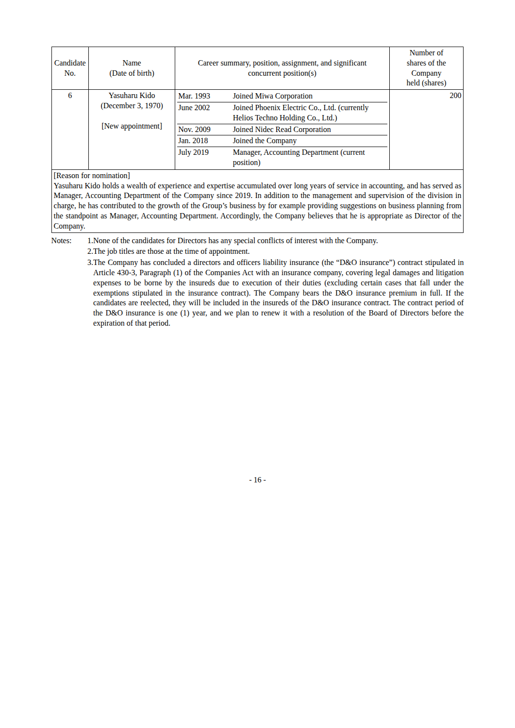| Candidate No. | Name (Date of birth) | Career summary, position, assignment, and significant concurrent position(s) | Number of shares of the Company held (shares) |
| --- | --- | --- | --- |
| 6 | Yasuharu Kido (December 3, 1970) [New appointment] | / Mar. 1993 / Joined Miwa Corporation / / June 2002 / Joined Phoenix Electric Co., Ltd. (currently Helios Techno Holding Co., Ltd.) / / Nov. 2009 / Joined Nidec Read Corporation / / Jan. 2018 / Joined the Company / / July 2019 / Manager, Accounting Department (current position) / | 200 |
| [Reason for nomination] Yasuharu Kido holds a wealth of experience and expertise accumulated over long years of service in accounting, and has served as Manager, Accounting Department of the Company since 2019. In addition to the management and supervision of the division in charge, he has contributed to the growth of the Group’s business by for example providing suggestions on business planning from the standpoint as Manager, Accounting Department. Accordingly, the Company believes that he is appropriate as Director of the Company. |
| Notes: | 1. | None of the candidates for Directors has any special conflicts of interest with the Company. |
| | 2. | The job titles are those at the time of appointment. |
| | 3. | The Company has concluded a directors and officers liability insurance (the “D&O insurance”) contract stipulated in Article 430-3, Paragraph (1) of the Companies Act with an insurance company, covering legal damages and litigation expenses to be borne by the insureds due to execution of their duties (excluding certain cases that fall under the exemptions stipulated in the insurance contract). The Company bears the D&O insurance premium in full. If the candidates are reelected, they will be included in the insureds of the D&O insurance contract. The contract period of the D&O insurance is one (1) year, and we plan to renew it with a resolution of the Board of Directors before the expiration of that period. |
- 16 -